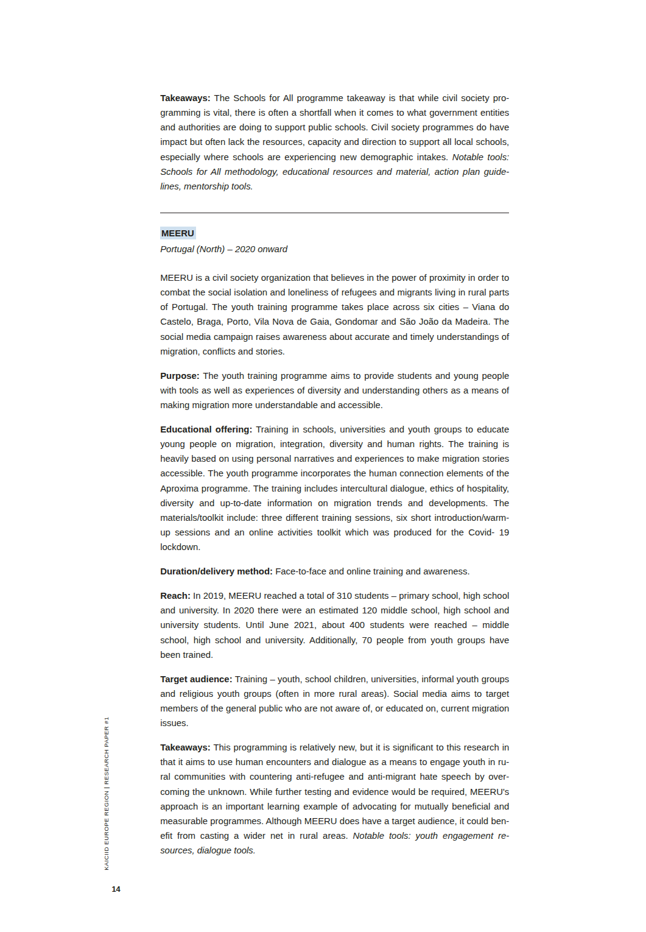Takeaways: The Schools for All programme takeaway is that while civil society programming is vital, there is often a shortfall when it comes to what government entities and authorities are doing to support public schools. Civil society programmes do have impact but often lack the resources, capacity and direction to support all local schools, especially where schools are experiencing new demographic intakes. Notable tools: Schools for All methodology, educational resources and material, action plan guidelines, mentorship tools.
MEERU
Portugal (North) – 2020 onward
MEERU is a civil society organization that believes in the power of proximity in order to combat the social isolation and loneliness of refugees and migrants living in rural parts of Portugal. The youth training programme takes place across six cities – Viana do Castelo, Braga, Porto, Vila Nova de Gaia, Gondomar and São João da Madeira. The social media campaign raises awareness about accurate and timely understandings of migration, conflicts and stories.
Purpose: The youth training programme aims to provide students and young people with tools as well as experiences of diversity and understanding others as a means of making migration more understandable and accessible.
Educational offering: Training in schools, universities and youth groups to educate young people on migration, integration, diversity and human rights. The training is heavily based on using personal narratives and experiences to make migration stories accessible. The youth programme incorporates the human connection elements of the Aproxima programme. The training includes intercultural dialogue, ethics of hospitality, diversity and up-to-date information on migration trends and developments. The materials/toolkit include: three different training sessions, six short introduction/warm-up sessions and an online activities toolkit which was produced for the Covid- 19 lockdown.
Duration/delivery method: Face-to-face and online training and awareness.
Reach: In 2019, MEERU reached a total of 310 students – primary school, high school and university. In 2020 there were an estimated 120 middle school, high school and university students. Until June 2021, about 400 students were reached – middle school, high school and university. Additionally, 70 people from youth groups have been trained.
Target audience: Training – youth, school children, universities, informal youth groups and religious youth groups (often in more rural areas). Social media aims to target members of the general public who are not aware of, or educated on, current migration issues.
Takeaways: This programming is relatively new, but it is significant to this research in that it aims to use human encounters and dialogue as a means to engage youth in rural communities with countering anti-refugee and anti-migrant hate speech by overcoming the unknown. While further testing and evidence would be required, MEERU's approach is an important learning example of advocating for mutually beneficial and measurable programmes. Although MEERU does have a target audience, it could benefit from casting a wider net in rural areas. Notable tools: youth engagement resources, dialogue tools.
KAICIID EUROPE REGION | RESEARCH PAPER #1
14